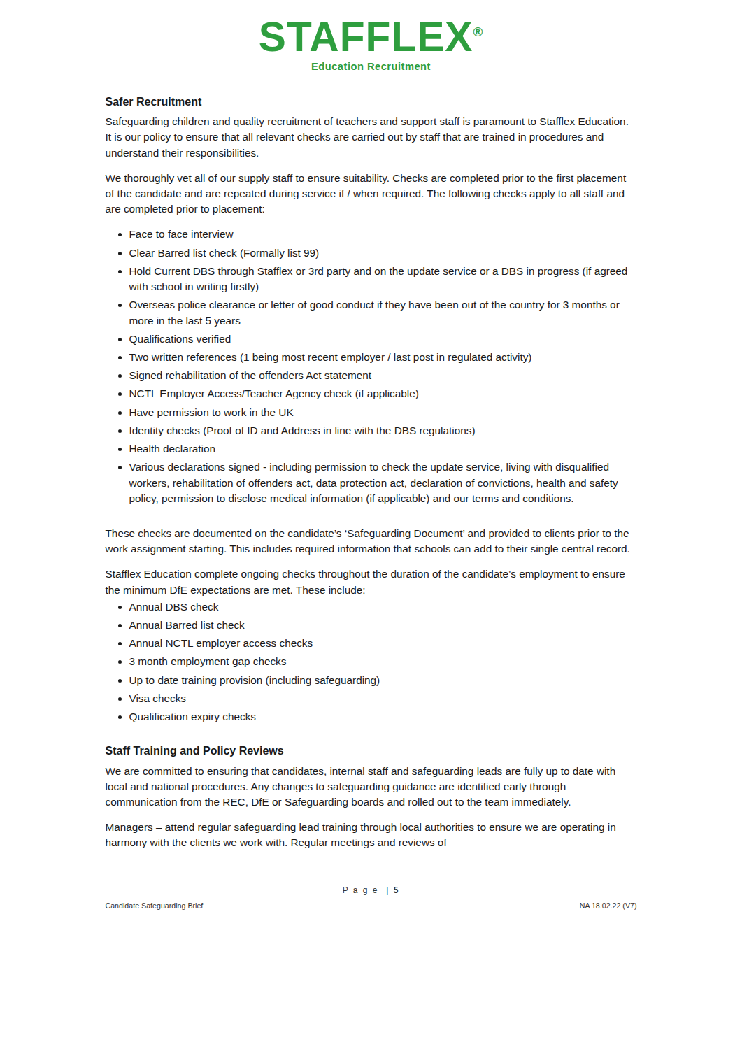STAFFLEX®
Education Recruitment
Safer Recruitment
Safeguarding children and quality recruitment of teachers and support staff is paramount to Stafflex Education. It is our policy to ensure that all relevant checks are carried out by staff that are trained in procedures and understand their responsibilities.
We thoroughly vet all of our supply staff to ensure suitability. Checks are completed prior to the first placement of the candidate and are repeated during service if / when required. The following checks apply to all staff and are completed prior to placement:
Face to face interview
Clear Barred list check (Formally list 99)
Hold Current DBS through Stafflex or 3rd party and on the update service or a DBS in progress (if agreed with school in writing firstly)
Overseas police clearance or letter of good conduct if they have been out of the country for 3 months or more in the last 5 years
Qualifications verified
Two written references (1 being most recent employer / last post in regulated activity)
Signed rehabilitation of the offenders Act statement
NCTL Employer Access/Teacher Agency check (if applicable)
Have permission to work in the UK
Identity checks (Proof of ID and Address in line with the DBS regulations)
Health declaration
Various declarations signed - including permission to check the update service, living with disqualified workers, rehabilitation of offenders act, data protection act, declaration of convictions, health and safety policy, permission to disclose medical information (if applicable) and our terms and conditions.
These checks are documented on the candidate’s ‘Safeguarding Document’ and provided to clients prior to the work assignment starting. This includes required information that schools can add to their single central record.
Stafflex Education complete ongoing checks throughout the duration of the candidate’s employment to ensure the minimum DfE expectations are met. These include:
Annual DBS check
Annual Barred list check
Annual NCTL employer access checks
3 month employment gap checks
Up to date training provision (including safeguarding)
Visa checks
Qualification expiry checks
Staff Training and Policy Reviews
We are committed to ensuring that candidates, internal staff and safeguarding leads are fully up to date with local and national procedures. Any changes to safeguarding guidance are identified early through communication from the REC, DfE or Safeguarding boards and rolled out to the team immediately.
Managers – attend regular safeguarding lead training through local authorities to ensure we are operating in harmony with the clients we work with. Regular meetings and reviews of
P a g e | 5
Candidate Safeguarding Brief NA 18.02.22 (V7)